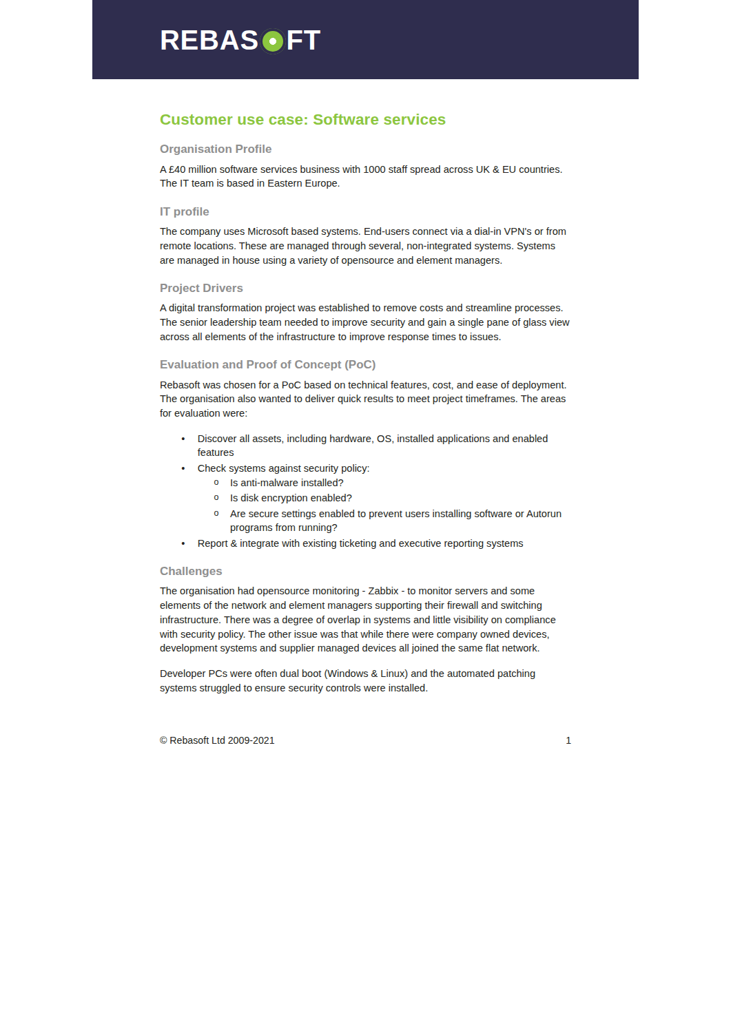REBAS FT
Customer use case: Software services
Organisation Profile
A £40 million software services business with 1000 staff spread across UK & EU countries. The IT team is based in Eastern Europe.
IT profile
The company uses Microsoft based systems. End-users connect via a dial-in VPN's or from remote locations. These are managed through several, non-integrated systems. Systems are managed in house using a variety of opensource and element managers.
Project Drivers
A digital transformation project was established to remove costs and streamline processes. The senior leadership team needed to improve security and gain a single pane of glass view across all elements of the infrastructure to improve response times to issues.
Evaluation and Proof of Concept (PoC)
Rebasoft was chosen for a PoC based on technical features, cost, and ease of deployment. The organisation also wanted to deliver quick results to meet project timeframes. The areas for evaluation were:
Discover all assets, including hardware, OS, installed applications and enabled features
Check systems against security policy:
Is anti-malware installed?
Is disk encryption enabled?
Are secure settings enabled to prevent users installing software or Autorun programs from running?
Report & integrate with existing ticketing and executive reporting systems
Challenges
The organisation had opensource monitoring - Zabbix - to monitor servers and some elements of the network and element managers supporting their firewall and switching infrastructure. There was a degree of overlap in systems and little visibility on compliance with security policy. The other issue was that while there were company owned devices, development systems and supplier managed devices all joined the same flat network.
Developer PCs were often dual boot (Windows & Linux) and the automated patching systems struggled to ensure security controls were installed.
© Rebasoft Ltd 2009-2021 1